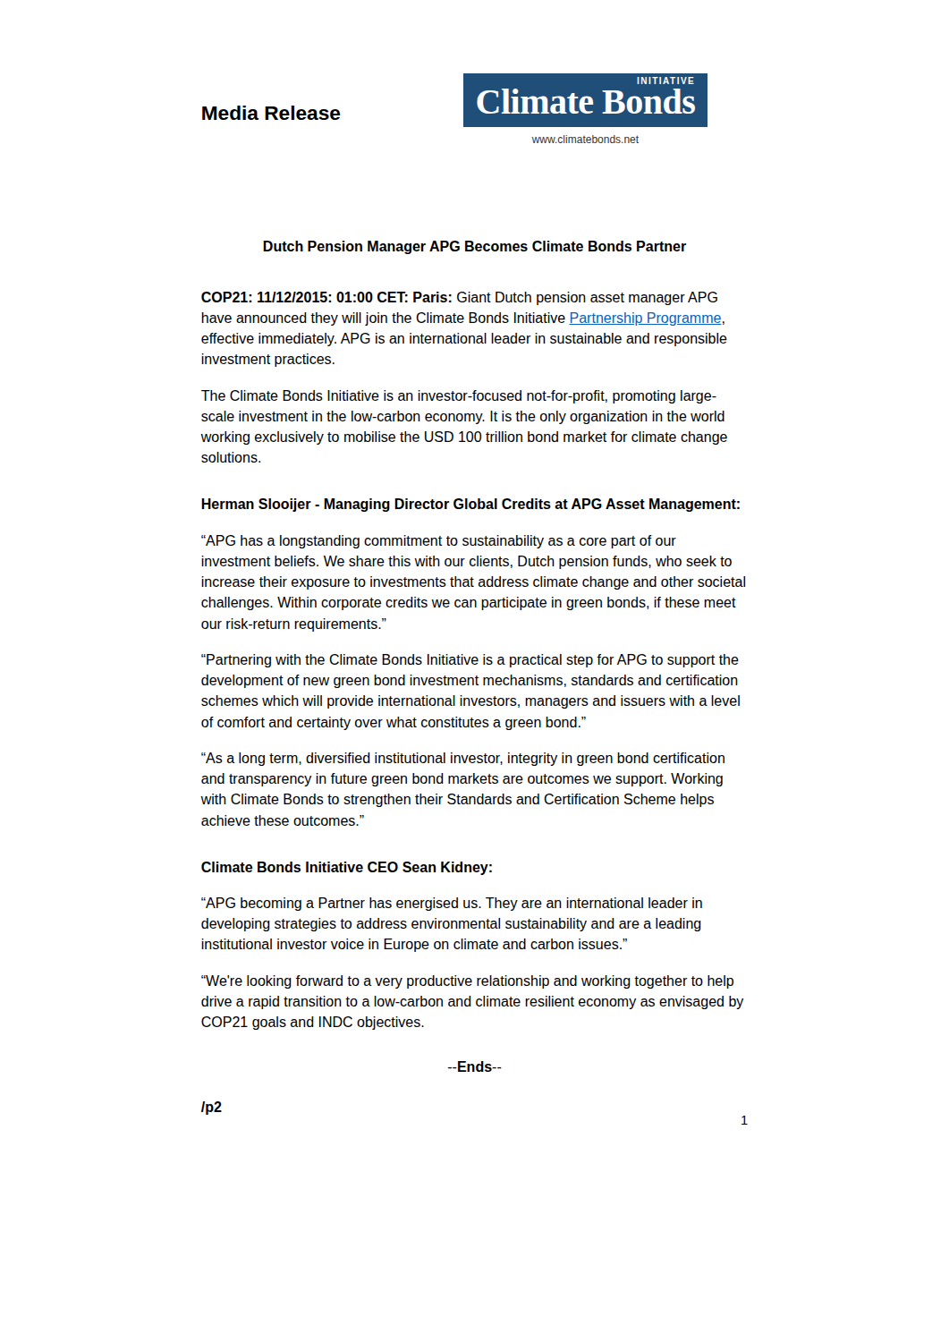Media Release
INITIATIVE Climate Bonds
www.climatebonds.net
Dutch Pension Manager APG Becomes Climate Bonds Partner
COP21: 11/12/2015: 01:00 CET: Paris: Giant Dutch pension asset manager APG have announced they will join the Climate Bonds Initiative Partnership Programme, effective immediately. APG is an international leader in sustainable and responsible investment practices.
The Climate Bonds Initiative is an investor-focused not-for-profit, promoting large-scale investment in the low-carbon economy. It is the only organization in the world working exclusively to mobilise the USD 100 trillion bond market for climate change solutions.
Herman Slooijer - Managing Director Global Credits at APG Asset Management:
“APG has a longstanding commitment to sustainability as a core part of our investment beliefs. We share this with our clients, Dutch pension funds, who seek to increase their exposure to investments that address climate change and other societal challenges. Within corporate credits we can participate in green bonds, if these meet our risk-return requirements.”
“Partnering with the Climate Bonds Initiative is a practical step for APG to support the development of new green bond investment mechanisms, standards and certification schemes which will provide international investors, managers and issuers with a level of comfort and certainty over what constitutes a green bond.”
“As a long term, diversified institutional investor, integrity in green bond certification and transparency in future green bond markets are outcomes we support. Working with Climate Bonds to strengthen their Standards and Certification Scheme helps achieve these outcomes.”
Climate Bonds Initiative CEO Sean Kidney:
“APG becoming a Partner has energised us. They are an international leader in developing strategies to address environmental sustainability and are a leading institutional investor voice in Europe on climate and carbon issues.”
“We're looking forward to a very productive relationship and working together to help drive a rapid transition to a low-carbon and climate resilient economy as envisaged by COP21 goals and INDC objectives.
--Ends--
/p2
1